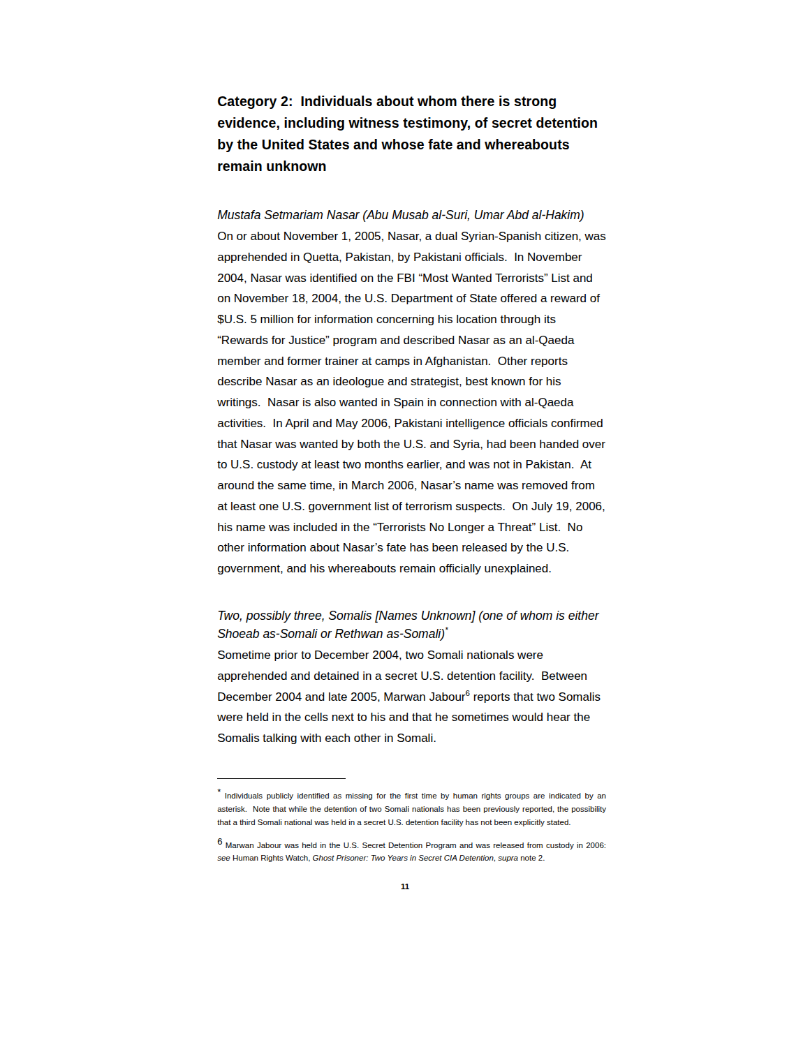Category 2: Individuals about whom there is strong evidence, including witness testimony, of secret detention by the United States and whose fate and whereabouts remain unknown
Mustafa Setmariam Nasar (Abu Musab al-Suri, Umar Abd al-Hakim)
On or about November 1, 2005, Nasar, a dual Syrian-Spanish citizen, was apprehended in Quetta, Pakistan, by Pakistani officials. In November 2004, Nasar was identified on the FBI “Most Wanted Terrorists” List and on November 18, 2004, the U.S. Department of State offered a reward of $U.S. 5 million for information concerning his location through its “Rewards for Justice” program and described Nasar as an al-Qaeda member and former trainer at camps in Afghanistan. Other reports describe Nasar as an ideologue and strategist, best known for his writings. Nasar is also wanted in Spain in connection with al-Qaeda activities. In April and May 2006, Pakistani intelligence officials confirmed that Nasar was wanted by both the U.S. and Syria, had been handed over to U.S. custody at least two months earlier, and was not in Pakistan. At around the same time, in March 2006, Nasar’s name was removed from at least one U.S. government list of terrorism suspects. On July 19, 2006, his name was included in the “Terrorists No Longer a Threat” List. No other information about Nasar’s fate has been released by the U.S. government, and his whereabouts remain officially unexplained.
Two, possibly three, Somalis [Names Unknown] (one of whom is either Shoeab as-Somali or Rethwan as-Somali)*
Sometime prior to December 2004, two Somali nationals were apprehended and detained in a secret U.S. detention facility. Between December 2004 and late 2005, Marwan Jabour6 reports that two Somalis were held in the cells next to his and that he sometimes would hear the Somalis talking with each other in Somali.
* Individuals publicly identified as missing for the first time by human rights groups are indicated by an asterisk. Note that while the detention of two Somali nationals has been previously reported, the possibility that a third Somali national was held in a secret U.S. detention facility has not been explicitly stated.
6 Marwan Jabour was held in the U.S. Secret Detention Program and was released from custody in 2006: see Human Rights Watch, Ghost Prisoner: Two Years in Secret CIA Detention, supra note 2.
11